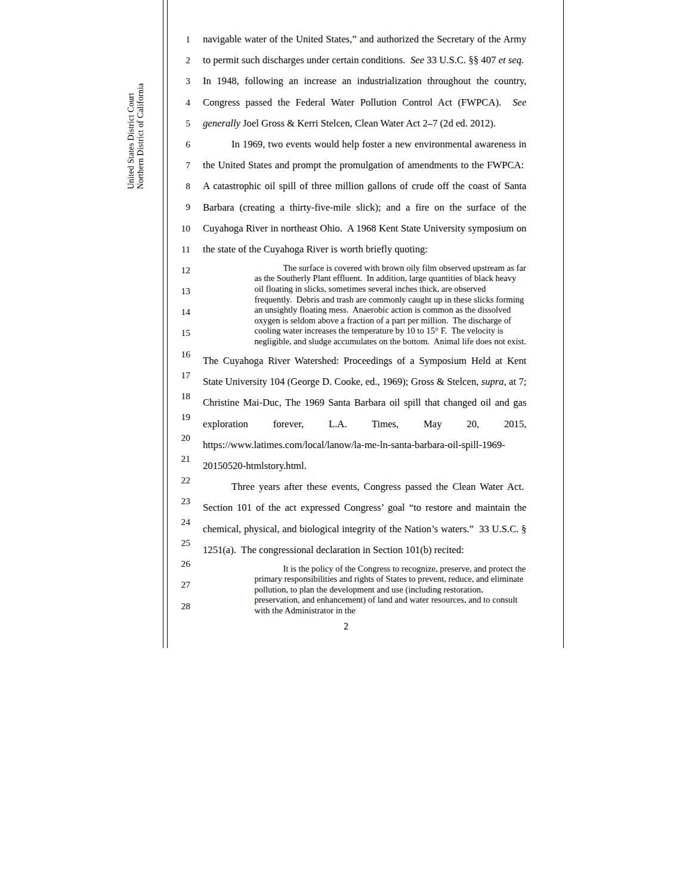United States District Court
Northern District of California
1
2
3
4
5
6
7
8
9
10
11
12
13
14
15
16
17
18
19
20
21
22
23
24
25
26
27
28
navigable water of the United States,” and authorized the Secretary of the Army to permit such discharges under certain conditions. See 33 U.S.C. §§ 407 et seq. In 1948, following an increase an industrialization throughout the country, Congress passed the Federal Water Pollution Control Act (FWPCA). See generally Joel Gross & Kerri Stelcen, Clean Water Act 2–7 (2d ed. 2012).
In 1969, two events would help foster a new environmental awareness in the United States and prompt the promulgation of amendments to the FWPCA: A catastrophic oil spill of three million gallons of crude off the coast of Santa Barbara (creating a thirty-five-mile slick); and a fire on the surface of the Cuyahoga River in northeast Ohio. A 1968 Kent State University symposium on the state of the Cuyahoga River is worth briefly quoting:
The surface is covered with brown oily film observed upstream as far as the Southerly Plant effluent. In addition, large quantities of black heavy oil floating in slicks, sometimes several inches thick, are observed frequently. Debris and trash are commonly caught up in these slicks forming an unsightly floating mess. Anaerobic action is common as the dissolved oxygen is seldom above a fraction of a part per million. The discharge of cooling water increases the temperature by 10 to 15° F. The velocity is negligible, and sludge accumulates on the bottom. Animal life does not exist.
The Cuyahoga River Watershed: Proceedings of a Symposium Held at Kent State University 104 (George D. Cooke, ed., 1969); Gross & Stelcen, supra, at 7; Christine Mai-Duc, The 1969 Santa Barbara oil spill that changed oil and gas exploration forever, L.A. Times, May 20, 2015, https://www.latimes.com/local/lanow/la-me-ln-santa-barbara-oil-spill-1969-20150520-htmlstory.html.
Three years after these events, Congress passed the Clean Water Act. Section 101 of the act expressed Congress’ goal “to restore and maintain the chemical, physical, and biological integrity of the Nation’s waters.” 33 U.S.C. § 1251(a). The congressional declaration in Section 101(b) recited:
It is the policy of the Congress to recognize, preserve, and protect the primary responsibilities and rights of States to prevent, reduce, and eliminate pollution, to plan the development and use (including restoration, preservation, and enhancement) of land and water resources, and to consult with the Administrator in the
2